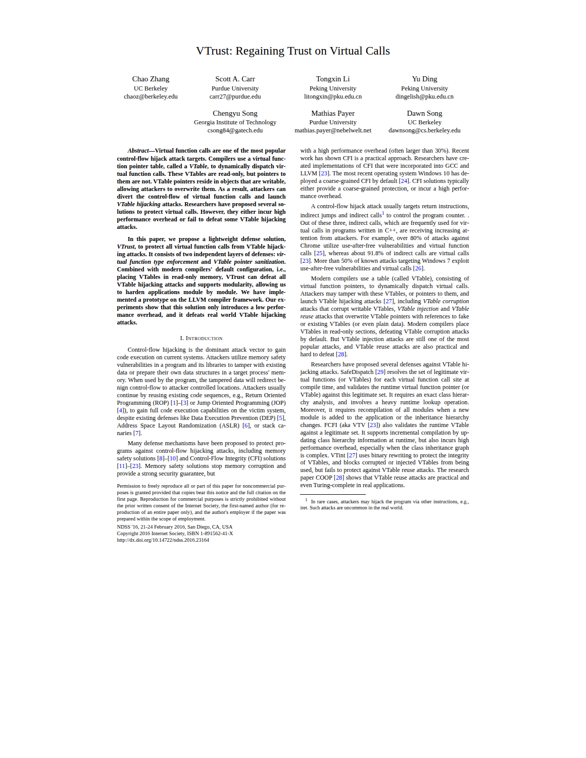VTrust: Regaining Trust on Virtual Calls
| Chao Zhang UC Berkeley chaoz@berkeley.edu | Scott A. Carr Purdue University carr27@purdue.edu | Tongxin Li Peking University litongxin@pku.edu.cn | Yu Ding Peking University dingelish@pku.edu.cn |
| | Chengyu Song Georgia Institute of Technology csong84@gatech.edu | Mathias Payer Purdue University mathias.payer@nebelwelt.net | Dawn Song UC Berkeley dawnsong@cs.berkeley.edu |
Abstract—Virtual function calls are one of the most popular control-flow hijack attack targets. Compilers use a virtual function pointer table, called a VTable, to dynamically dispatch virtual function calls. These VTables are read-only, but pointers to them are not. VTable pointers reside in objects that are writable, allowing attackers to overwrite them. As a result, attackers can divert the control-flow of virtual function calls and launch VTable hijacking attacks. Researchers have proposed several solutions to protect virtual calls. However, they either incur high performance overhead or fail to defeat some VTable hijacking attacks.
In this paper, we propose a lightweight defense solution, VTrust, to protect all virtual function calls from VTable hijacking attacks. It consists of two independent layers of defenses: virtual function type enforcement and VTable pointer sanitization. Combined with modern compilers' default configuration, i.e., placing VTables in read-only memory, VTrust can defeat all VTable hijacking attacks and supports modularity, allowing us to harden applications module by module. We have implemented a prototype on the LLVM compiler framework. Our experiments show that this solution only introduces a low performance overhead, and it defeats real world VTable hijacking attacks.
I. Introduction
Control-flow hijacking is the dominant attack vector to gain code execution on current systems. Attackers utilize memory safety vulnerabilities in a program and its libraries to tamper with existing data or prepare their own data structures in a target process' memory. When used by the program, the tampered data will redirect benign control-flow to attacker controlled locations. Attackers usually continue by reusing existing code sequences, e.g., Return Oriented Programming (ROP) [1]–[3] or Jump Oriented Programming (JOP) [4]), to gain full code execution capabilities on the victim system, despite existing defenses like Data Execution Prevention (DEP) [5], Address Space Layout Randomization (ASLR) [6], or stack canaries [7].
Many defense mechanisms have been proposed to protect programs against control-flow hijacking attacks, including memory safety solutions [8]–[10] and Control-Flow Integrity (CFI) solutions [11]–[23]. Memory safety solutions stop memory corruption and provide a strong security guarantee, but
Permission to freely reproduce all or part of this paper for noncommercial purposes is granted provided that copies bear this notice and the full citation on the first page. Reproduction for commercial purposes is strictly prohibited without the prior written consent of the Internet Society, the first-named author (for reproduction of an entire paper only), and the author's employer if the paper was prepared within the scope of employment.
NDSS '16, 21-24 February 2016, San Diego, CA, USA
Copyright 2016 Internet Society, ISBN 1-891562-41-X
http://dx.doi.org/10.14722/ndss.2016.23164
with a high performance overhead (often larger than 30%). Recent work has shown CFI is a practical approach. Researchers have created implementations of CFI that were incorporated into GCC and LLVM [23]. The most recent operating system Windows 10 has deployed a coarse-grained CFI by default [24]. CFI solutions typically either provide a coarse-grained protection, or incur a high performance overhead.
A control-flow hijack attack usually targets return instructions, indirect jumps and indirect calls1 to control the program counter. . Out of these three, indirect calls, which are frequently used for virtual calls in programs written in C++, are receiving increasing attention from attackers. For example, over 80% of attacks against Chrome utilize use-after-free vulnerabilities and virtual function calls [25], whereas about 91.8% of indirect calls are virtual calls [23]. More than 50% of known attacks targeting Windows 7 exploit use-after-free vulnerabilities and virtual calls [26].
Modern compilers use a table (called VTable), consisting of virtual function pointers, to dynamically dispatch virtual calls. Attackers may tamper with these VTables, or pointers to them, and launch VTable hijacking attacks [27], including VTable corruption attacks that corrupt writable VTables, VTable injection and VTable reuse attacks that overwrite VTable pointers with references to fake or existing VTables (or even plain data). Modern compilers place VTables in read-only sections, defeating VTable corruption attacks by default. But VTable injection attacks are still one of the most popular attacks, and VTable reuse attacks are also practical and hard to defeat [28].
Researchers have proposed several defenses against VTable hijacking attacks. SafeDispatch [29] resolves the set of legitimate virtual functions (or VTables) for each virtual function call site at compile time, and validates the runtime virtual function pointer (or VTable) against this legitimate set. It requires an exact class hierarchy analysis, and involves a heavy runtime lookup operation. Moreover, it requires recompilation of all modules when a new module is added to the application or the inheritance hierarchy changes. FCFI (aka VTV [23]) also validates the runtime VTable against a legitimate set. It supports incremental compilation by updating class hierarchy information at runtime, but also incurs high performance overhead, especially when the class inheritance graph is complex. VTint [27] uses binary rewriting to protect the integrity of VTables, and blocks corrupted or injected VTables from being used, but fails to protect against VTable reuse attacks. The research paper COOP [28] shows that VTable reuse attacks are practical and even Turing-complete in real applications.
1 In rare cases, attackers may hijack the program via other instructions, e.g., iret. Such attacks are uncommon in the real world.